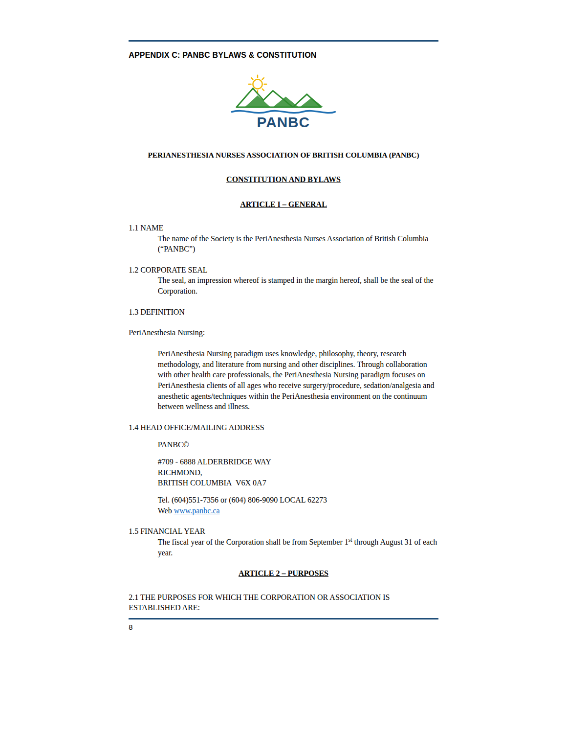APPENDIX C: PANBC BYLAWS & CONSTITUTION
PANBC
PERIANESTHESIA NURSES ASSOCIATION OF BRITISH COLUMBIA (PANBC)
CONSTITUTION AND BYLAWS
ARTICLE I – GENERAL
1.1 NAME
The name of the Society is the PeriAnesthesia Nurses Association of British Columbia (“PANBC”)
1.2 CORPORATE SEAL
The seal, an impression whereof is stamped in the margin hereof, shall be the seal of the Corporation.
1.3 DEFINITION
PeriAnesthesia Nursing:
PeriAnesthesia Nursing paradigm uses knowledge, philosophy, theory, research methodology, and literature from nursing and other disciplines. Through collaboration with other health care professionals, the PeriAnesthesia Nursing paradigm focuses on PeriAnesthesia clients of all ages who receive surgery/procedure, sedation/analgesia and anesthetic agents/techniques within the PeriAnesthesia environment on the continuum between wellness and illness.
1.4 HEAD OFFICE/MAILING ADDRESS
PANBC©
#709 - 6888 ALDERBRIDGE WAY
RICHMOND,
BRITISH COLUMBIA V6X 0A7
Tel. (604)551-7356 or (604) 806-9090 LOCAL 62273
Web www.panbc.ca
1.5 FINANCIAL YEAR
The fiscal year of the Corporation shall be from September 1st through August 31 of each year.
ARTICLE 2 – PURPOSES
2.1 THE PURPOSES FOR WHICH THE CORPORATION OR ASSOCIATION IS ESTABLISHED ARE:
8